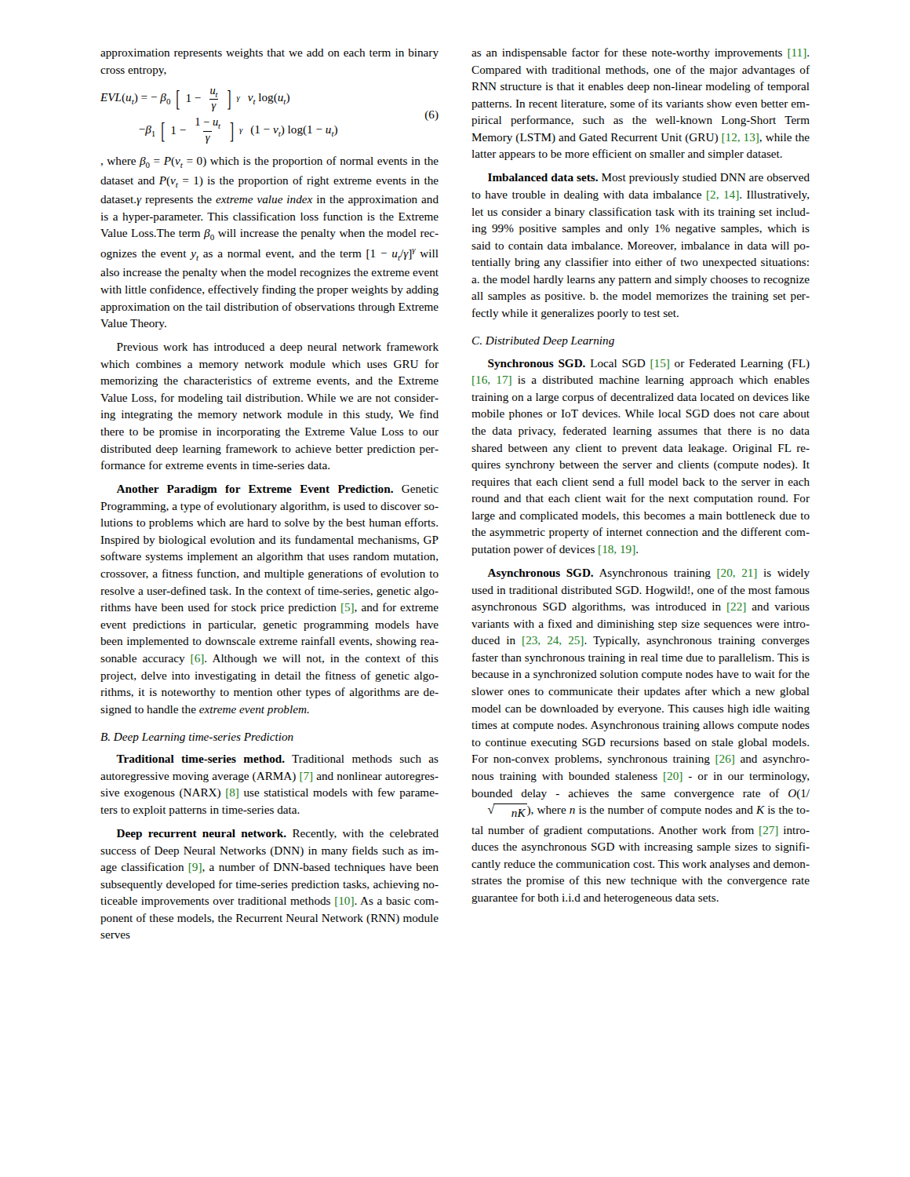approximation represents weights that we add on each term in binary cross entropy,
EVL(ut) = − β 0 [ 1 − ut γ ] γ vt log(ut)
−β 1 [ 1 − 1 − ut γ ] γ (1 − vt) log(1 − ut)
(6)
, where β 0 = P(vt = 0) which is the proportion of normal events in the dataset and P(vt = 1) is the proportion of right extreme events in the dataset.γ represents the extreme value index in the approximation and is a hyper-parameter. This classification loss function is the Extreme Value Loss.The term β 0 will increase the penalty when the model recognizes the event yt as a normal event, and the term [1 − ut/γ]γ will also increase the penalty when the model recognizes the extreme event with little confidence, effectively finding the proper weights by adding approximation on the tail distribution of observations through Extreme Value Theory.
Previous work has introduced a deep neural network framework which combines a memory network module which uses GRU for memorizing the characteristics of extreme events, and the Extreme Value Loss, for modeling tail distribution. While we are not considering integrating the memory network module in this study, We find there to be promise in incorporating the Extreme Value Loss to our distributed deep learning framework to achieve better prediction performance for extreme events in time-series data.
Another Paradigm for Extreme Event Prediction. Genetic Programming, a type of evolutionary algorithm, is used to discover solutions to problems which are hard to solve by the best human efforts. Inspired by biological evolution and its fundamental mechanisms, GP software systems implement an algorithm that uses random mutation, crossover, a fitness function, and multiple generations of evolution to resolve a user-defined task. In the context of time-series, genetic algorithms have been used for stock price prediction [5], and for extreme event predictions in particular, genetic programming models have been implemented to downscale extreme rainfall events, showing reasonable accuracy [6]. Although we will not, in the context of this project, delve into investigating in detail the fitness of genetic algorithms, it is noteworthy to mention other types of algorithms are designed to handle the extreme event problem.
B. Deep Learning time-series Prediction
Traditional time-series method. Traditional methods such as autoregressive moving average (ARMA) [7] and nonlinear autoregressive exogenous (NARX) [8] use statistical models with few parameters to exploit patterns in time-series data.
Deep recurrent neural network. Recently, with the celebrated success of Deep Neural Networks (DNN) in many fields such as image classification [9], a number of DNN-based techniques have been subsequently developed for time-series prediction tasks, achieving noticeable improvements over traditional methods [10]. As a basic component of these models, the Recurrent Neural Network (RNN) module serves
as an indispensable factor for these note-worthy improvements [11]. Compared with traditional methods, one of the major advantages of RNN structure is that it enables deep non-linear modeling of temporal patterns. In recent literature, some of its variants show even better empirical performance, such as the well-known Long-Short Term Memory (LSTM) and Gated Recurrent Unit (GRU) [12, 13], while the latter appears to be more efficient on smaller and simpler dataset.
Imbalanced data sets. Most previously studied DNN are observed to have trouble in dealing with data imbalance [2, 14]. Illustratively, let us consider a binary classification task with its training set including 99% positive samples and only 1% negative samples, which is said to contain data imbalance. Moreover, imbalance in data will potentially bring any classifier into either of two unexpected situations: a. the model hardly learns any pattern and simply chooses to recognize all samples as positive. b. the model memorizes the training set perfectly while it generalizes poorly to test set.
C. Distributed Deep Learning
Synchronous SGD. Local SGD [15] or Federated Learning (FL) [16, 17] is a distributed machine learning approach which enables training on a large corpus of decentralized data located on devices like mobile phones or IoT devices. While local SGD does not care about the data privacy, federated learning assumes that there is no data shared between any client to prevent data leakage. Original FL requires synchrony between the server and clients (compute nodes). It requires that each client send a full model back to the server in each round and that each client wait for the next computation round. For large and complicated models, this becomes a main bottleneck due to the asymmetric property of internet connection and the different computation power of devices [18, 19].
Asynchronous SGD. Asynchronous training [20, 21] is widely used in traditional distributed SGD. Hogwild!, one of the most famous asynchronous SGD algorithms, was introduced in [22] and various variants with a fixed and diminishing step size sequences were introduced in [23, 24, 25]. Typically, asynchronous training converges faster than synchronous training in real time due to parallelism. This is because in a synchronized solution compute nodes have to wait for the slower ones to communicate their updates after which a new global model can be downloaded by everyone. This causes high idle waiting times at compute nodes. Asynchronous training allows compute nodes to continue executing SGD recursions based on stale global models. For non-convex problems, synchronous training [26] and asynchronous training with bounded staleness [20] - or in our terminology, bounded delay - achieves the same convergence rate of O(1/√nK), where n is the number of compute nodes and K is the total number of gradient computations. Another work from [27] introduces the asynchronous SGD with increasing sample sizes to significantly reduce the communication cost. This work analyses and demonstrates the promise of this new technique with the convergence rate guarantee for both i.i.d and heterogeneous data sets.